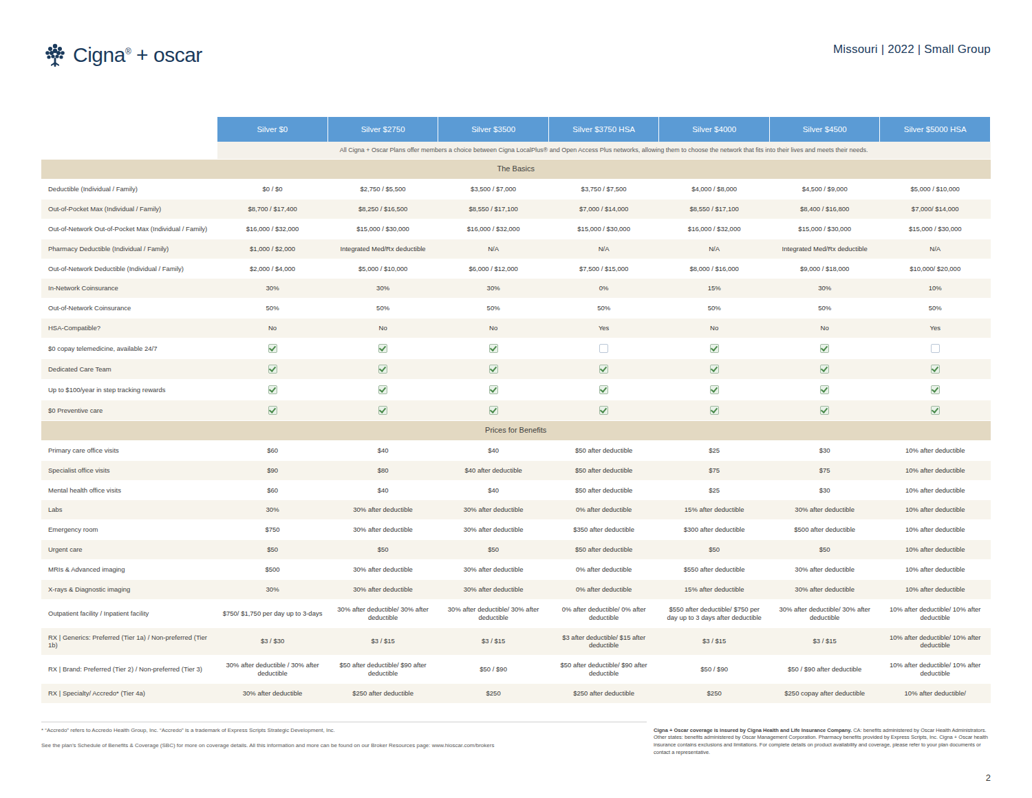Cigna® + oscar
Missouri | 2022 | Small Group
| | Silver $0 | Silver $2750 | Silver $3500 | Silver $3750 HSA | Silver $4000 | Silver $4500 | Silver $5000 HSA |
| --- | --- | --- | --- | --- | --- | --- | --- |
| | All Cigna + Oscar Plans offer members a choice between Cigna LocalPlus® and Open Access Plus networks, allowing them to choose the network that fits into their lives and meets their needs. |
| The Basics |
| Deductible (Individual / Family) | $0 / $0 | $2,750 / $5,500 | $3,500 / $7,000 | $3,750 / $7,500 | $4,000 / $8,000 | $4,500 / $9,000 | $5,000 / $10,000 |
| Out-of-Pocket Max (Individual / Family) | $8,700 / $17,400 | $8,250 / $16,500 | $8,550 / $17,100 | $7,000 / $14,000 | $8,550 / $17,100 | $8,400 / $16,800 | $7,000/ $14,000 |
| Out-of-Network Out-of-Pocket Max (Individual / Family) | $16,000 / $32,000 | $15,000 / $30,000 | $16,000 / $32,000 | $15,000 / $30,000 | $16,000 / $32,000 | $15,000 / $30,000 | $15,000 / $30,000 |
| Pharmacy Deductible (Individual / Family) | $1,000 / $2,000 | Integrated Med/Rx deductible | N/A | N/A | N/A | Integrated Med/Rx deductible | N/A |
| Out-of-Network Deductible (Individual / Family) | $2,000 / $4,000 | $5,000 / $10,000 | $6,000 / $12,000 | $7,500 / $15,000 | $8,000 / $16,000 | $9,000 / $18,000 | $10,000/ $20,000 |
| In-Network Coinsurance | 30% | 30% | 30% | 0% | 15% | 30% | 10% |
| Out-of-Network Coinsurance | 50% | 50% | 50% | 50% | 50% | 50% | 50% |
| HSA-Compatible? | No | No | No | Yes | No | No | Yes |
| $0 copay telemedicine, available 24/7 | | | | | | | |
| Dedicated Care Team | | | | | | | |
| Up to $100/year in step tracking rewards | | | | | | | |
| $0 Preventive care | | | | | | | |
| Prices for Benefits |
| Primary care office visits | $60 | $40 | $40 | $50 after deductible | $25 | $30 | 10% after deductible |
| Specialist office visits | $90 | $80 | $40 after deductible | $50 after deductible | $75 | $75 | 10% after deductible |
| Mental health office visits | $60 | $40 | $40 | $50 after deductible | $25 | $30 | 10% after deductible |
| Labs | 30% | 30% after deductible | 30% after deductible | 0% after deductible | 15% after deductible | 30% after deductible | 10% after deductible |
| Emergency room | $750 | 30% after deductible | 30% after deductible | $350 after deductible | $300 after deductible | $500 after deductible | 10% after deductible |
| Urgent care | $50 | $50 | $50 | $50 after deductible | $50 | $50 | 10% after deductible |
| MRIs & Advanced imaging | $500 | 30% after deductible | 30% after deductible | 0% after deductible | $550 after deductible | 30% after deductible | 10% after deductible |
| X-rays & Diagnostic imaging | 30% | 30% after deductible | 30% after deductible | 0% after deductible | 15% after deductible | 30% after deductible | 10% after deductible |
| Outpatient facility / Inpatient facility | $750/ $1,750 per day up to 3-days | 30% after deductible/ 30% after deductible | 30% after deductible/ 30% after deductible | 0% after deductible/ 0% after deductible | $550 after deductible/ $750 per day up to 3 days after deductible | 30% after deductible/ 30% after deductible | 10% after deductible/ 10% after deductible |
| RX / Generics: Preferred (Tier 1a) / Non-preferred (Tier 1b) | $3 / $30 | $3 / $15 | $3 / $15 | $3 after deductible/ $15 after deductible | $3 / $15 | $3 / $15 | 10% after deductible/ 10% after deductible |
| RX / Brand: Preferred (Tier 2) / Non-preferred (Tier 3) | 30% after deductible / 30% after deductible | $50 after deductible/ $90 after deductible | $50 / $90 | $50 after deductible/ $90 after deductible | $50 / $90 | $50 / $90 after deductible | 10% after deductible/ 10% after deductible |
| RX / Specialty/ Accredo* (Tier 4a) | 30% after deductible | $250 after deductible | $250 | $250 after deductible | $250 | $250 copay after deductible | 10% after deductible/ |
* “Accredo” refers to Accredo Health Group, Inc. “Accredo” is a trademark of Express Scripts Strategic Development, Inc.
See the plan’s Schedule of Benefits & Coverage (SBC) for more on coverage details. All this information and more can be found on our Broker Resources page: www.hioscar.com/brokers
Cigna + Oscar coverage is insured by Cigna Health and Life Insurance Company. CA: benefits administered by Oscar Health Administrators. Other states: benefits administered by Oscar Management Corporation. Pharmacy benefits provided by Express Scripts, Inc. Cigna + Oscar health insurance contains exclusions and limitations. For complete details on product availability and coverage, please refer to your plan documents or contact a representative.
2